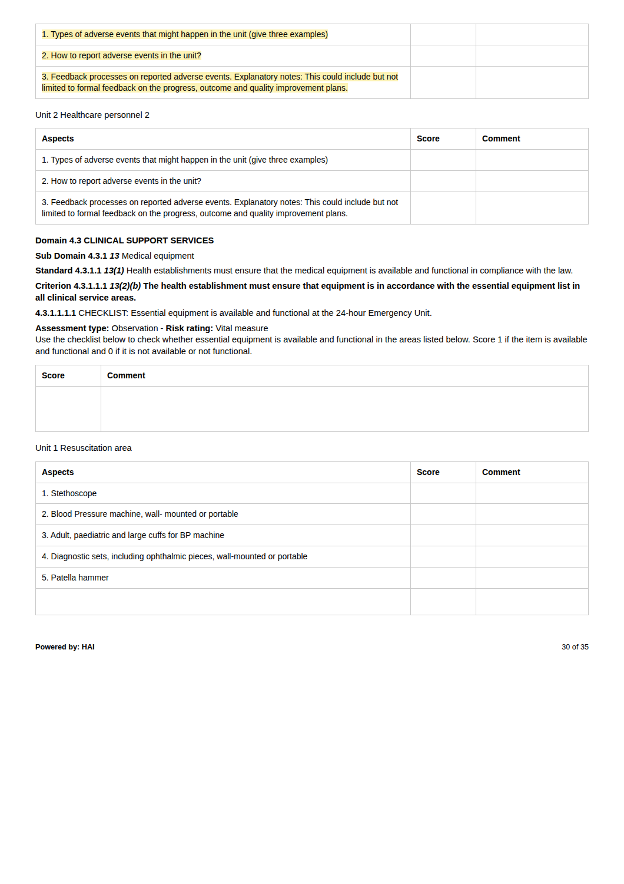| 1. Types of adverse events that might happen in the unit (give three examples) | | |
| 2. How to report adverse events in the unit? | | |
| 3. Feedback processes on reported adverse events. Explanatory notes: This could include but not limited to formal feedback on the progress, outcome and quality improvement plans. | | |
Unit 2 Healthcare personnel 2
| Aspects | Score | Comment |
| --- | --- | --- |
| 1. Types of adverse events that might happen in the unit (give three examples) | | |
| 2. How to report adverse events in the unit? | | |
| 3. Feedback processes on reported adverse events. Explanatory notes: This could include but not limited to formal feedback on the progress, outcome and quality improvement plans. | | |
Domain 4.3 CLINICAL SUPPORT SERVICES
Sub Domain 4.3.1 13 Medical equipment
Standard 4.3.1.1 13(1) Health establishments must ensure that the medical equipment is available and functional in compliance with the law.
Criterion 4.3.1.1.1 13(2)(b) The health establishment must ensure that equipment is in accordance with the essential equipment list in all clinical service areas.
4.3.1.1.1.1 CHECKLIST: Essential equipment is available and functional at the 24-hour Emergency Unit.
Assessment type: Observation - Risk rating: Vital measure
Use the checklist below to check whether essential equipment is available and functional in the areas listed below. Score 1 if the item is available and functional and 0 if it is not available or not functional.
| Score | Comment |
| --- | --- |
Unit 1 Resuscitation area
| Aspects | Score | Comment |
| --- | --- | --- |
| 1. Stethoscope | | |
| 2. Blood Pressure machine, wall- mounted or portable | | |
| 3. Adult, paediatric and large cuffs for BP machine | | |
| 4. Diagnostic sets, including ophthalmic pieces, wall-mounted or portable | | |
| 5. Patella hammer | | |
Powered by: HAI
30 of 35